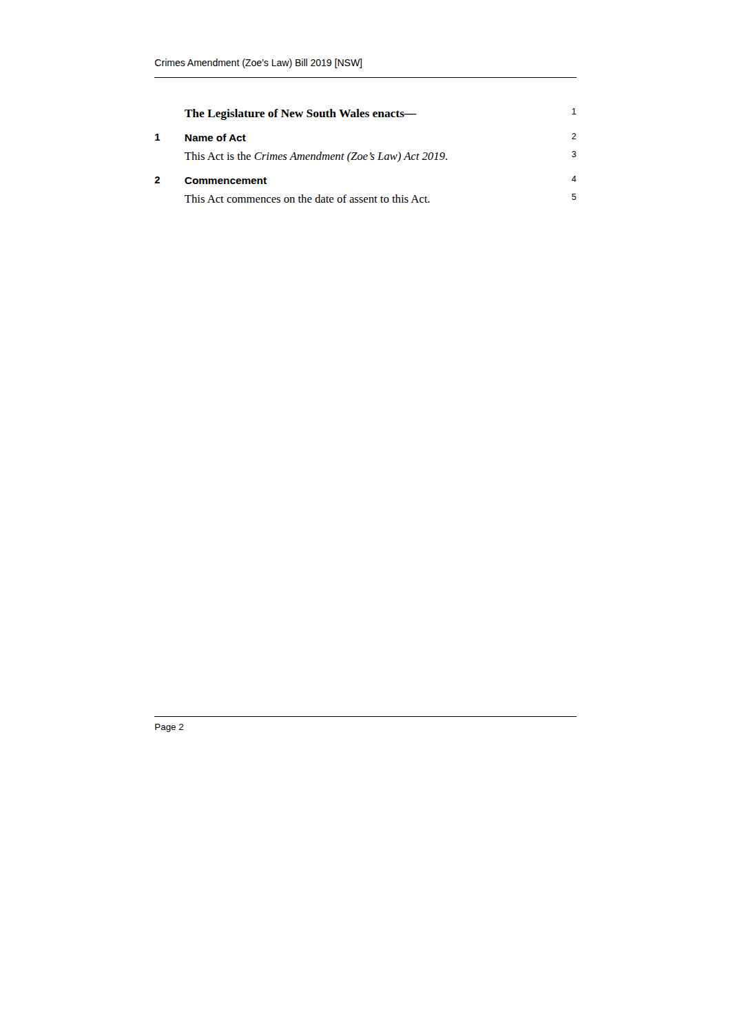Crimes Amendment (Zoe’s Law) Bill 2019 [NSW]
| | The Legislature of New South Wales enacts— | 1 |
| 1 | Name of Act | 2 |
| | This Act is the Crimes Amendment (Zoe’s Law) Act 2019 . | 3 |
| 2 | Commencement | 4 |
| | This Act commences on the date of assent to this Act. | 5 |
Page 2